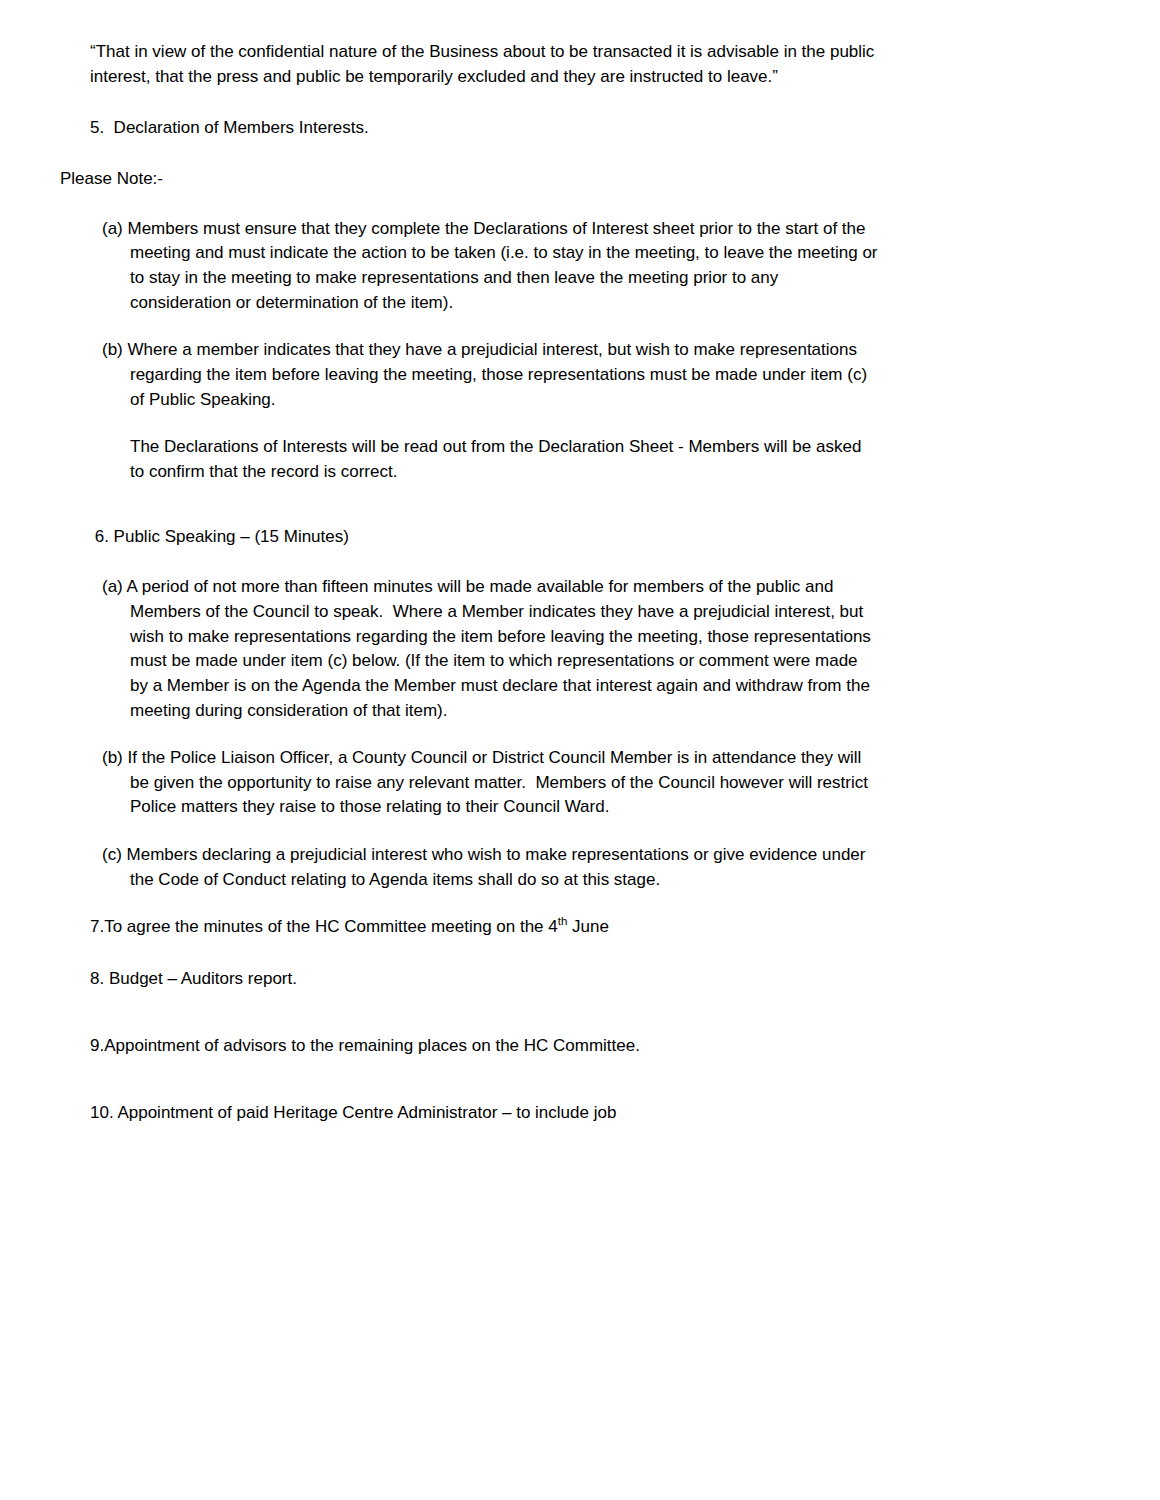“That in view of the confidential nature of the Business about to be transacted it is advisable in the public interest, that the press and public be temporarily excluded and they are instructed to leave.”
5. Declaration of Members Interests.
Please Note:-
(a) Members must ensure that they complete the Declarations of Interest sheet prior to the start of the meeting and must indicate the action to be taken (i.e. to stay in the meeting, to leave the meeting or to stay in the meeting to make representations and then leave the meeting prior to any consideration or determination of the item).
(b) Where a member indicates that they have a prejudicial interest, but wish to make representations regarding the item before leaving the meeting, those representations must be made under item (c) of Public Speaking.
The Declarations of Interests will be read out from the Declaration Sheet - Members will be asked to confirm that the record is correct.
6. Public Speaking – (15 Minutes)
(a) A period of not more than fifteen minutes will be made available for members of the public and Members of the Council to speak. Where a Member indicates they have a prejudicial interest, but wish to make representations regarding the item before leaving the meeting, those representations must be made under item (c) below. (If the item to which representations or comment were made by a Member is on the Agenda the Member must declare that interest again and withdraw from the meeting during consideration of that item).
(b) If the Police Liaison Officer, a County Council or District Council Member is in attendance they will be given the opportunity to raise any relevant matter. Members of the Council however will restrict Police matters they raise to those relating to their Council Ward.
(c) Members declaring a prejudicial interest who wish to make representations or give evidence under the Code of Conduct relating to Agenda items shall do so at this stage.
7.To agree the minutes of the HC Committee meeting on the 4th June
8. Budget – Auditors report.
9.Appointment of advisors to the remaining places on the HC Committee.
10. Appointment of paid Heritage Centre Administrator – to include job